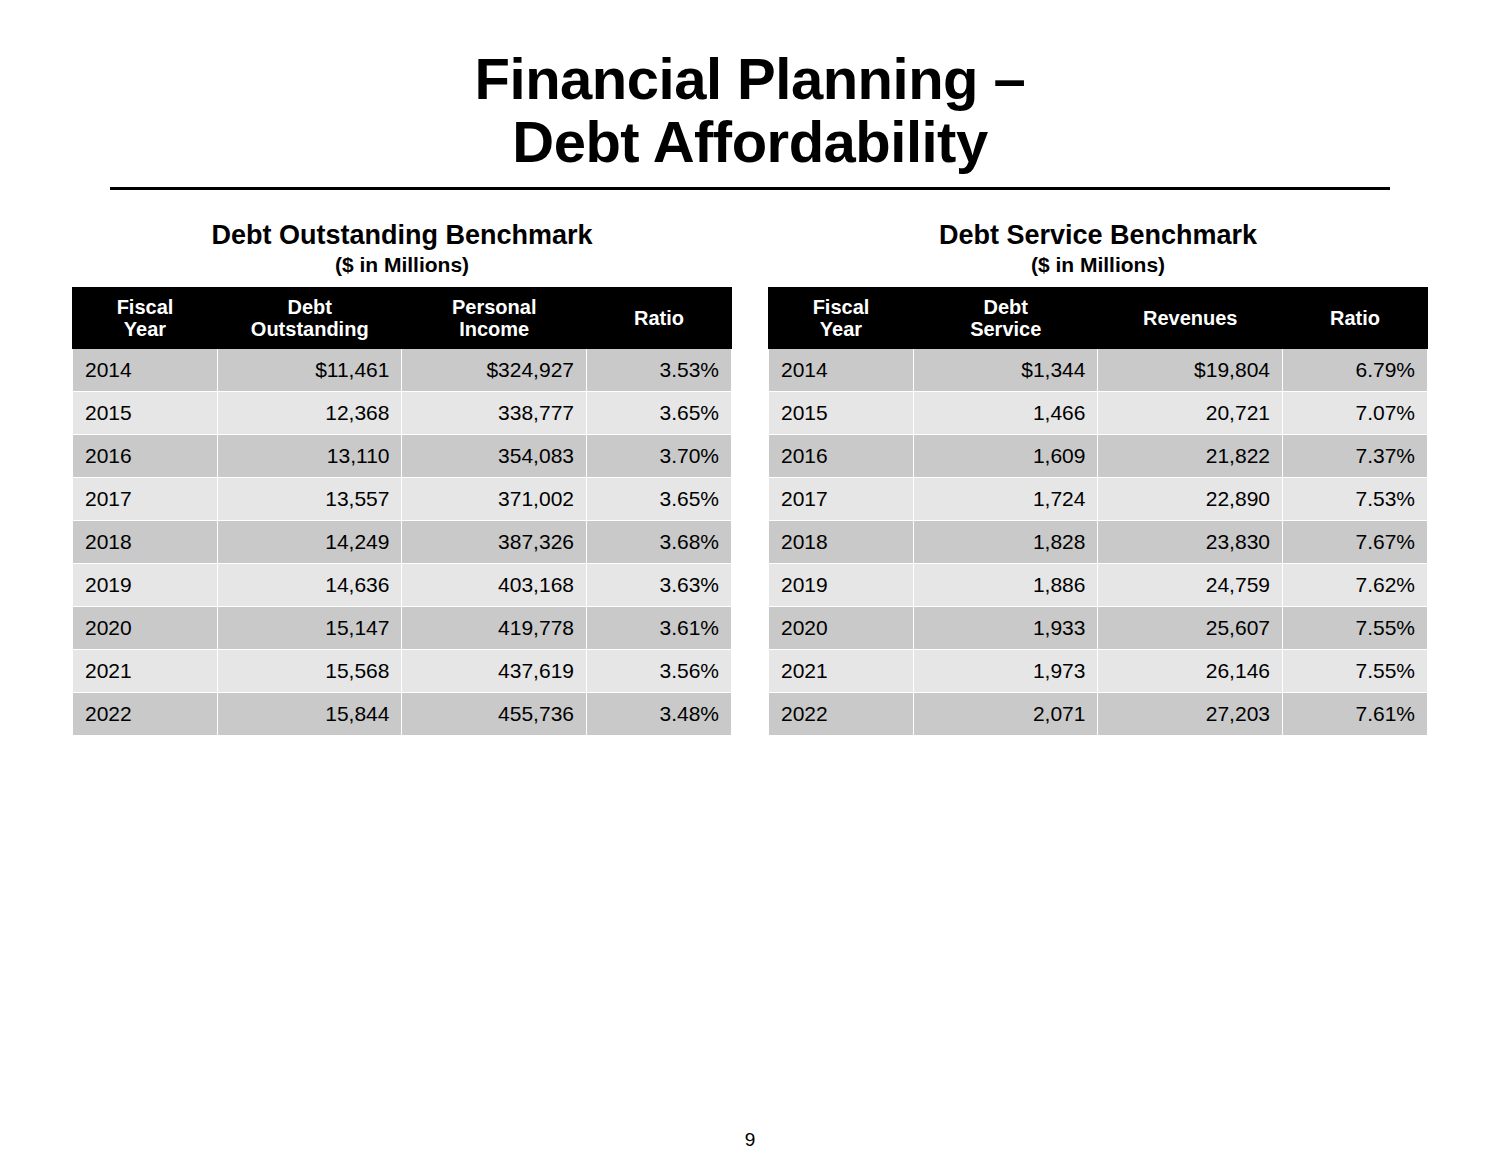Financial Planning –
Debt Affordability
Debt Outstanding Benchmark
($ in Millions)
| Fiscal Year | Debt Outstanding | Personal Income | Ratio |
| --- | --- | --- | --- |
| 2014 | $11,461 | $324,927 | 3.53% |
| 2015 | 12,368 | 338,777 | 3.65% |
| 2016 | 13,110 | 354,083 | 3.70% |
| 2017 | 13,557 | 371,002 | 3.65% |
| 2018 | 14,249 | 387,326 | 3.68% |
| 2019 | 14,636 | 403,168 | 3.63% |
| 2020 | 15,147 | 419,778 | 3.61% |
| 2021 | 15,568 | 437,619 | 3.56% |
| 2022 | 15,844 | 455,736 | 3.48% |
Debt Service Benchmark
($ in Millions)
| Fiscal Year | Debt Service | Revenues | Ratio |
| --- | --- | --- | --- |
| 2014 | $1,344 | $19,804 | 6.79% |
| 2015 | 1,466 | 20,721 | 7.07% |
| 2016 | 1,609 | 21,822 | 7.37% |
| 2017 | 1,724 | 22,890 | 7.53% |
| 2018 | 1,828 | 23,830 | 7.67% |
| 2019 | 1,886 | 24,759 | 7.62% |
| 2020 | 1,933 | 25,607 | 7.55% |
| 2021 | 1,973 | 26,146 | 7.55% |
| 2022 | 2,071 | 27,203 | 7.61% |
9